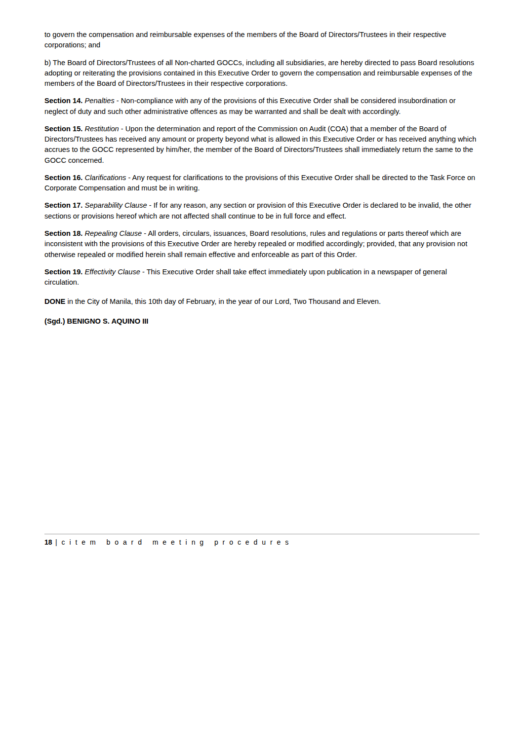to govern the compensation and reimbursable expenses of the members of the Board of Directors/Trustees in their respective corporations; and
b) The Board of Directors/Trustees of all Non-charted GOCCs, including all subsidiaries, are hereby directed to pass Board resolutions adopting or reiterating the provisions contained in this Executive Order to govern the compensation and reimbursable expenses of the members of the Board of Directors/Trustees in their respective corporations.
Section 14. Penalties - Non-compliance with any of the provisions of this Executive Order shall be considered insubordination or neglect of duty and such other administrative offences as may be warranted and shall be dealt with accordingly.
Section 15. Restitution - Upon the determination and report of the Commission on Audit (COA) that a member of the Board of Directors/Trustees has received any amount or property beyond what is allowed in this Executive Order or has received anything which accrues to the GOCC represented by him/her, the member of the Board of Directors/Trustees shall immediately return the same to the GOCC concerned.
Section 16. Clarifications - Any request for clarifications to the provisions of this Executive Order shall be directed to the Task Force on Corporate Compensation and must be in writing.
Section 17. Separability Clause - If for any reason, any section or provision of this Executive Order is declared to be invalid, the other sections or provisions hereof which are not affected shall continue to be in full force and effect.
Section 18. Repealing Clause - All orders, circulars, issuances, Board resolutions, rules and regulations or parts thereof which are inconsistent with the provisions of this Executive Order are hereby repealed or modified accordingly; provided, that any provision not otherwise repealed or modified herein shall remain effective and enforceable as part of this Order.
Section 19. Effectivity Clause - This Executive Order shall take effect immediately upon publication in a newspaper of general circulation.
DONE in the City of Manila, this 10th day of February, in the year of our Lord, Two Thousand and Eleven.
(Sgd.) BENIGNO S. AQUINO III
18 | c i t e m b o a r d m e e t i n g p r o c e d u r e s